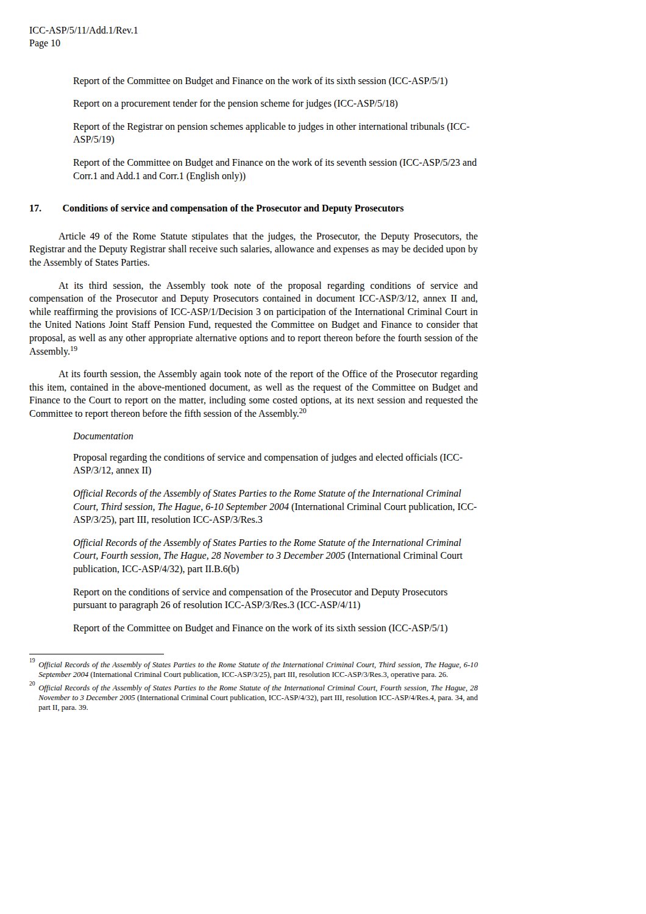ICC-ASP/5/11/Add.1/Rev.1
Page 10
Report of the Committee on Budget and Finance on the work of its sixth session (ICC-ASP/5/1)
Report on a procurement tender for the pension scheme for judges (ICC-ASP/5/18)
Report of the Registrar on pension schemes applicable to judges in other international tribunals (ICC-ASP/5/19)
Report of the Committee on Budget and Finance on the work of its seventh session (ICC-ASP/5/23 and Corr.1 and Add.1 and Corr.1 (English only))
17. Conditions of service and compensation of the Prosecutor and Deputy Prosecutors
Article 49 of the Rome Statute stipulates that the judges, the Prosecutor, the Deputy Prosecutors, the Registrar and the Deputy Registrar shall receive such salaries, allowance and expenses as may be decided upon by the Assembly of States Parties.
At its third session, the Assembly took note of the proposal regarding conditions of service and compensation of the Prosecutor and Deputy Prosecutors contained in document ICC-ASP/3/12, annex II and, while reaffirming the provisions of ICC-ASP/1/Decision 3 on participation of the International Criminal Court in the United Nations Joint Staff Pension Fund, requested the Committee on Budget and Finance to consider that proposal, as well as any other appropriate alternative options and to report thereon before the fourth session of the Assembly.19
At its fourth session, the Assembly again took note of the report of the Office of the Prosecutor regarding this item, contained in the above-mentioned document, as well as the request of the Committee on Budget and Finance to the Court to report on the matter, including some costed options, at its next session and requested the Committee to report thereon before the fifth session of the Assembly.20
Documentation
Proposal regarding the conditions of service and compensation of judges and elected officials (ICC-ASP/3/12, annex II)
Official Records of the Assembly of States Parties to the Rome Statute of the International Criminal Court, Third session, The Hague, 6-10 September 2004 (International Criminal Court publication, ICC-ASP/3/25), part III, resolution ICC-ASP/3/Res.3
Official Records of the Assembly of States Parties to the Rome Statute of the International Criminal Court, Fourth session, The Hague, 28 November to 3 December 2005 (International Criminal Court publication, ICC-ASP/4/32), part II.B.6(b)
Report on the conditions of service and compensation of the Prosecutor and Deputy Prosecutors pursuant to paragraph 26 of resolution ICC-ASP/3/Res.3 (ICC-ASP/4/11)
Report of the Committee on Budget and Finance on the work of its sixth session (ICC-ASP/5/1)
19 Official Records of the Assembly of States Parties to the Rome Statute of the International Criminal Court, Third session, The Hague, 6-10 September 2004 (International Criminal Court publication, ICC-ASP/3/25), part III, resolution ICC-ASP/3/Res.3, operative para. 26.
20 Official Records of the Assembly of States Parties to the Rome Statute of the International Criminal Court, Fourth session, The Hague, 28 November to 3 December 2005 (International Criminal Court publication, ICC-ASP/4/32), part III, resolution ICC-ASP/4/Res.4, para. 34, and part II, para. 39.